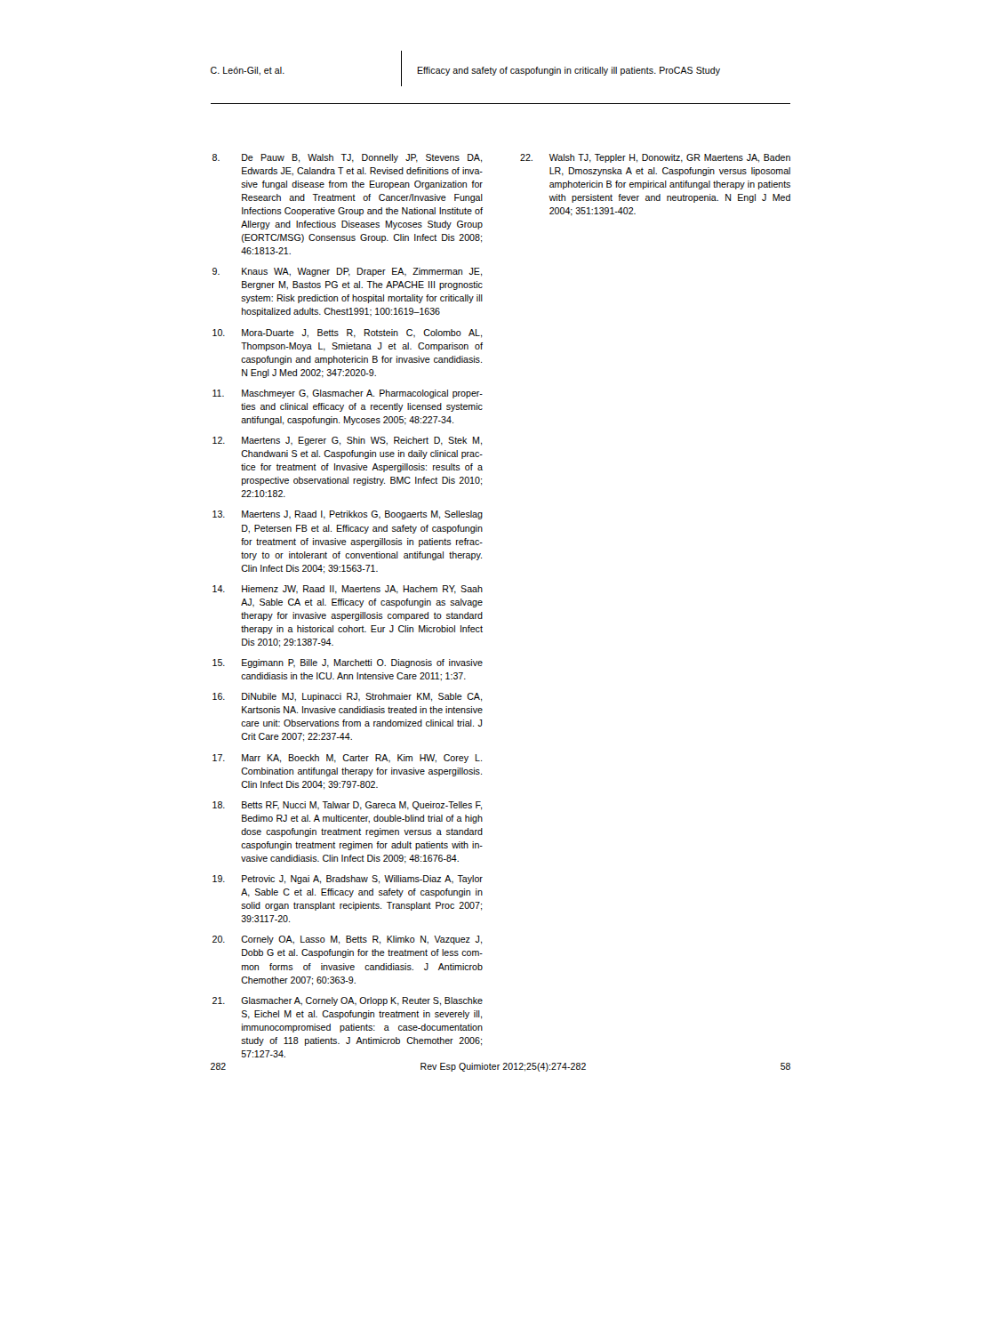C. León-Gil, et al.
Efficacy and safety of caspofungin in critically ill patients. ProCAS Study
8. De Pauw B, Walsh TJ, Donnelly JP, Stevens DA, Edwards JE, Calandra T et al. Revised definitions of invasive fungal disease from the European Organization for Research and Treatment of Cancer/Invasive Fungal Infections Cooperative Group and the National Institute of Allergy and Infectious Diseases Mycoses Study Group (EORTC/MSG) Consensus Group. Clin Infect Dis 2008; 46:1813-21.
9. Knaus WA, Wagner DP, Draper EA, Zimmerman JE, Bergner M, Bastos PG et al. The APACHE III prognostic system: Risk prediction of hospital mortality for critically ill hospitalized adults. Chest1991; 100:1619–1636
10. Mora-Duarte J, Betts R, Rotstein C, Colombo AL, Thompson-Moya L, Smietana J et al. Comparison of caspofungin and amphotericin B for invasive candidiasis. N Engl J Med 2002; 347:2020-9.
11. Maschmeyer G, Glasmacher A. Pharmacological properties and clinical efficacy of a recently licensed systemic antifungal, caspofungin. Mycoses 2005; 48:227-34.
12. Maertens J, Egerer G, Shin WS, Reichert D, Stek M, Chandwani S et al. Caspofungin use in daily clinical practice for treatment of Invasive Aspergillosis: results of a prospective observational registry. BMC Infect Dis 2010; 22:10:182.
13. Maertens J, Raad I, Petrikkos G, Boogaerts M, Selleslag D, Petersen FB et al. Efficacy and safety of caspofungin for treatment of invasive aspergillosis in patients refractory to or intolerant of conventional antifungal therapy. Clin Infect Dis 2004; 39:1563-71.
14. Hiemenz JW, Raad II, Maertens JA, Hachem RY, Saah AJ, Sable CA et al. Efficacy of caspofungin as salvage therapy for invasive aspergillosis compared to standard therapy in a historical cohort. Eur J Clin Microbiol Infect Dis 2010; 29:1387-94.
15. Eggimann P, Bille J, Marchetti O. Diagnosis of invasive candidiasis in the ICU. Ann Intensive Care 2011; 1:37.
16. DiNubile MJ, Lupinacci RJ, Strohmaier KM, Sable CA, Kartsonis NA. Invasive candidiasis treated in the intensive care unit: Observations from a randomized clinical trial. J Crit Care 2007; 22:237-44.
17. Marr KA, Boeckh M, Carter RA, Kim HW, Corey L. Combination antifungal therapy for invasive aspergillosis. Clin Infect Dis 2004; 39:797-802.
18. Betts RF, Nucci M, Talwar D, Gareca M, Queiroz-Telles F, Bedimo RJ et al. A multicenter, double-blind trial of a high dose caspofungin treatment regimen versus a standard caspofungin treatment regimen for adult patients with invasive candidiasis. Clin Infect Dis 2009; 48:1676-84.
19. Petrovic J, Ngai A, Bradshaw S, Williams-Diaz A, Taylor A, Sable C et al. Efficacy and safety of caspofungin in solid organ transplant recipients. Transplant Proc 2007; 39:3117-20.
20. Cornely OA, Lasso M, Betts R, Klimko N, Vazquez J, Dobb G et al. Caspofungin for the treatment of less common forms of invasive candidiasis. J Antimicrob Chemother 2007; 60:363-9.
21. Glasmacher A, Cornely OA, Orlopp K, Reuter S, Blaschke S, Eichel M et al. Caspofungin treatment in severely ill, immunocompromised patients: a case-documentation study of 118 patients. J Antimicrob Chemother 2006; 57:127-34.
22. Walsh TJ, Teppler H, Donowitz, GR Maertens JA, Baden LR, Dmoszynska A et al. Caspofungin versus liposomal amphotericin B for empirical antifungal therapy in patients with persistent fever and neutropenia. N Engl J Med 2004; 351:1391-402.
282
Rev Esp Quimioter 2012;25(4):274-282
58